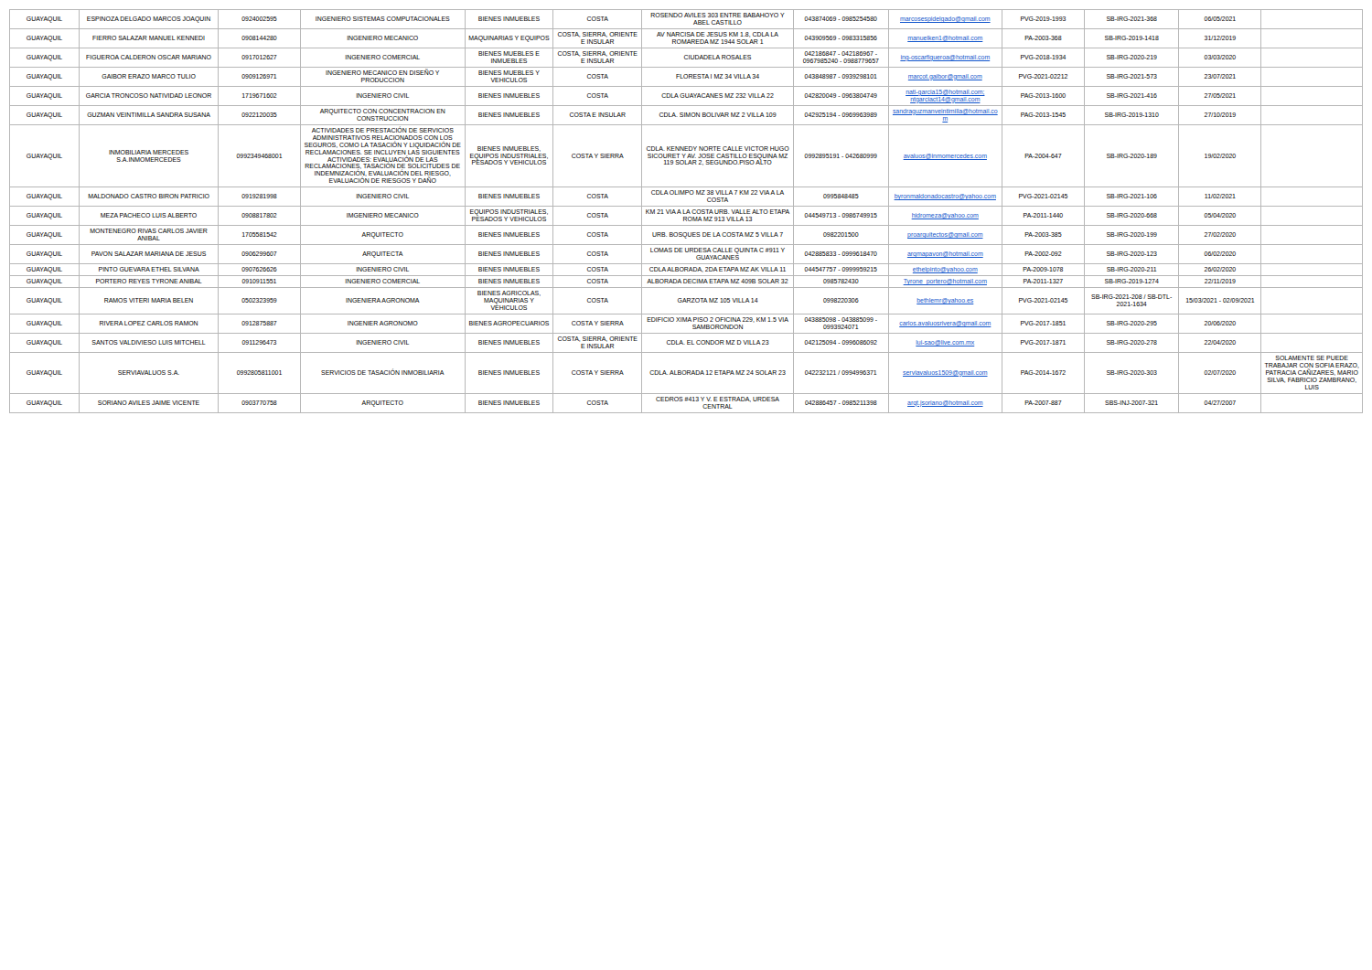| GUAYAQUIL | ESPINOZA DELGADO MARCOS JOAQUIN | 0924002595 | INGENIERO SISTEMAS COMPUTACIONALES | BIENES INMUEBLES | COSTA | ROSENDO AVILES 303 ENTRE BABAHOYO Y ABEL CASTILLO | 043874069 - 0985254580 | marcosespidelgado@gmail.com | PVG-2019-1993 | SB-IRG-2021-368 | 06/05/2021 | |
| GUAYAQUIL | FIERRO SALAZAR MANUEL KENNEDI | 0908144280 | INGENIERO MECANICO | MAQUINARIAS Y EQUIPOS | COSTA, SIERRA, ORIENTE E INSULAR | AV NARCISA DE JESUS KM 1.8, CDLA LA ROMAREDA MZ 1944 SOLAR 1 | 043909569 - 0983315856 | manuelken1@hotmail.com | PA-2003-368 | SB-IRG-2019-1418 | 31/12/2019 | |
| GUAYAQUIL | FIGUEROA CALDERON OSCAR MARIANO | 0917012627 | INGENIERO COMERCIAL | BIENES MUEBLES E INMUEBLES | COSTA, SIERRA, ORIENTE E INSULAR | CIUDADELA ROSALES | 042186847 - 042186967 - 0967985240 - 0988779657 | ing-oscarfigueroa@hotmail.com | PVG-2018-1934 | SB-IRG-2020-219 | 03/03/2020 | |
| GUAYAQUIL | GAIBOR ERAZO MARCO TULIO | 0909126971 | INGENIERO MECANICO EN DISEÑO Y PRODUCCION | BIENES MUEBLES Y VEHICULOS | COSTA | FLORESTA I MZ 34 VILLA 34 | 043848987 - 0939298101 | marcot.gaibor@gmail.com | PVG-2021-02212 | SB-IRG-2021-573 | 23/07/2021 | |
| GUAYAQUIL | GARCIA TRONCOSO NATIVIDAD LEONOR | 1719671602 | INGENIERO CIVIL | BIENES INMUEBLES | COSTA | CDLA GUAYACANES MZ 232 VILLA 22 | 042820049 - 0963804749 | nati-garcia15@hotmail.com; ntgarciact14@gmail.com | PAG-2013-1600 | SB-IRG-2021-416 | 27/05/2021 | |
| GUAYAQUIL | GUZMAN VEINTIMILLA SANDRA SUSANA | 0922120035 | ARQUITECTO CON CONCENTRACION EN CONSTRUCCION | BIENES INMUEBLES | COSTA E INSULAR | CDLA. SIMON BOLIVAR MZ 2 VILLA 109 | 042925194 - 0969963989 | sandraguzmanveintimilla@hotmail.com | PAG-2013-1545 | SB-IRG-2019-1310 | 27/10/2019 | |
| GUAYAQUIL | INMOBILIARIA MERCEDES S.A.INMOMERCEDES | 0992349468001 | ACTIVIDADES DE PRESTACIÓN DE SERVICIOS ADMINISTRATIVOS RELACIONADOS CON LOS SEGUROS, COMO LA TASACIÓN Y LIQUIDACIÓN DE RECLAMACIONES. SE INCLUYEN LAS SIGUIENTES ACTIVIDADES: EVALUACIÓN DE LAS RECLAMACIONES, TASACIÓN DE SOLICITUDES DE INDEMNIZACIÓN, EVALUACIÓN DEL RIESGO, EVALUACIÓN DE RIESGOS Y DAÑO | BIENES INMUEBLES, EQUIPOS INDUSTRIALES, PESADOS Y VEHICULOS | COSTA Y SIERRA | CDLA. KENNEDY NORTE CALLE VICTOR HUGO SICOURET Y AV. JOSE CASTILLO ESQUINA MZ 119 SOLAR 2, SEGUNDO.PISO ALTO | 0992895191 - 042680999 | avaluos@inmomercedes.com | PA-2004-647 | SB-IRG-2020-189 | 19/02/2020 | |
| GUAYAQUIL | MALDONADO CASTRO BIRON PATRICIO | 0919281998 | INGENIERO CIVIL | BIENES INMUEBLES | COSTA | CDLA OLIMPO MZ 38 VILLA 7 KM 22 VIA A LA COSTA | 0995848485 | byronmaldonadocastro@yahoo.com | PVG-2021-02145 | SB-IRG-2021-106 | 11/02/2021 | |
| GUAYAQUIL | MEZA PACHECO LUIS ALBERTO | 0908817802 | IMGENIERO MECANICO | EQUIPOS INDUSTRIALES, PESADOS Y VEHICULOS | COSTA | KM 21 VIA A LA COSTA URB. VALLE ALTO ETAPA ROMA MZ 913 VILLA 13 | 044549713 - 0986749915 | hidromeza@yahoo.com | PA-2011-1440 | SB-IRG-2020-668 | 05/04/2020 | |
| GUAYAQUIL | MONTENEGRO RIVAS CARLOS JAVIER ANIBAL | 1705581542 | ARQUITECTO | BIENES INMUEBLES | COSTA | URB. BOSQUES DE LA COSTA MZ 5 VILLA 7 | 0982201500 | proarquitectos@gmail.com | PA-2003-385 | SB-IRG-2020-199 | 27/02/2020 | |
| GUAYAQUIL | PAVON SALAZAR MARIANA DE JESUS | 0906299607 | ARQUITECTA | BIENES INMUEBLES | COSTA | LOMAS DE URDESA CALLE QUINTA C #911 Y GUAYACANES | 042885833 - 0999618470 | arqmapavon@hotmail.com | PA-2002-092 | SB-IRG-2020-123 | 06/02/2020 | |
| GUAYAQUIL | PINTO GUEVARA ETHEL SILVANA | 0907626626 | INGENIERO CIVIL | BIENES INMUEBLES | COSTA | CDLA ALBORADA, 2DA ETAPA MZ AK VILLA 11 | 044547757 - 0999959215 | ethelpinto@yahoo.com | PA-2009-1078 | SB-IRG-2020-211 | 26/02/2020 | |
| GUAYAQUIL | PORTERO REYES TYRONE ANIBAL | 0910911551 | INGENIERO COMERCIAL | BIENES INMUEBLES | COSTA | ALBORADA DECIMA ETAPA MZ 409B SOLAR 32 | 0985782430 | Tyrone_portero@hotmail.com | PA-2011-1327 | SB-IRG-2019-1274 | 22/11/2019 | |
| GUAYAQUIL | RAMOS VITERI MARIA BELEN | 0502323959 | INGENIERA AGRONOMA | BIENES AGRICOLAS, MAQUINARIAS Y VEHICULOS | COSTA | GARZOTA MZ 105 VILLA 14 | 0998220306 | bethlemr@yahoo.es | PVG-2021-02145 | SB-IRG-2021-208 / SB-DTL-2021-1634 | 15/03/2021 - 02/09/2021 | |
| GUAYAQUIL | RIVERA LOPEZ CARLOS RAMON | 0912875887 | INGENIER AGRONOMO | BIENES AGROPECUARIOS | COSTA Y SIERRA | EDIFICIO XIMA PISO 2 OFICINA 229, KM 1.5 VIA SAMBORONDON | 043885098 - 043885099 - 0993924071 | carlos.avaluosrivera@gmail.com | PVG-2017-1851 | SB-IRG-2020-295 | 20/06/2020 | |
| GUAYAQUIL | SANTOS VALDIVIESO LUIS MITCHELL | 0911296473 | INGENIERO CIVIL | BIENES INMUEBLES | COSTA, SIERRA, ORIENTE E INSULAR | CDLA. EL CONDOR MZ D VILLA 23 | 042125094 - 0996086092 | lui-sao@live.com.mx | PVG-2017-1871 | SB-IRG-2020-278 | 22/04/2020 | |
| GUAYAQUIL | SERVIAVALUOS S.A. | 0992805811001 | SERVICIOS DE TASACIÓN INMOBILIARIA | BIENES INMUEBLES | COSTA Y SIERRA | CDLA. ALBORADA 12 ETAPA MZ 24 SOLAR 23 | 042232121 / 0994996371 | serviavaluos1509@gmail.com | PAG-2014-1672 | SB-IRG-2020-303 | 02/07/2020 | SOLAMENTE SE PUEDE TRABAJAR CON SOFIA ERAZO, PATRACIA CAÑIZARES, MARIO SILVA, FABRICIO ZAMBRANO, LUIS |
| GUAYAQUIL | SORIANO AVILES JAIME VICENTE | 0903770758 | ARQUITECTO | BIENES INMUEBLES | COSTA | CEDROS #413 Y V. E ESTRADA, URDESA CENTRAL | 042886457 - 0985211398 | arqt.jsoriano@hotmail.com | PA-2007-887 | SBS-INJ-2007-321 | 04/27/2007 | |